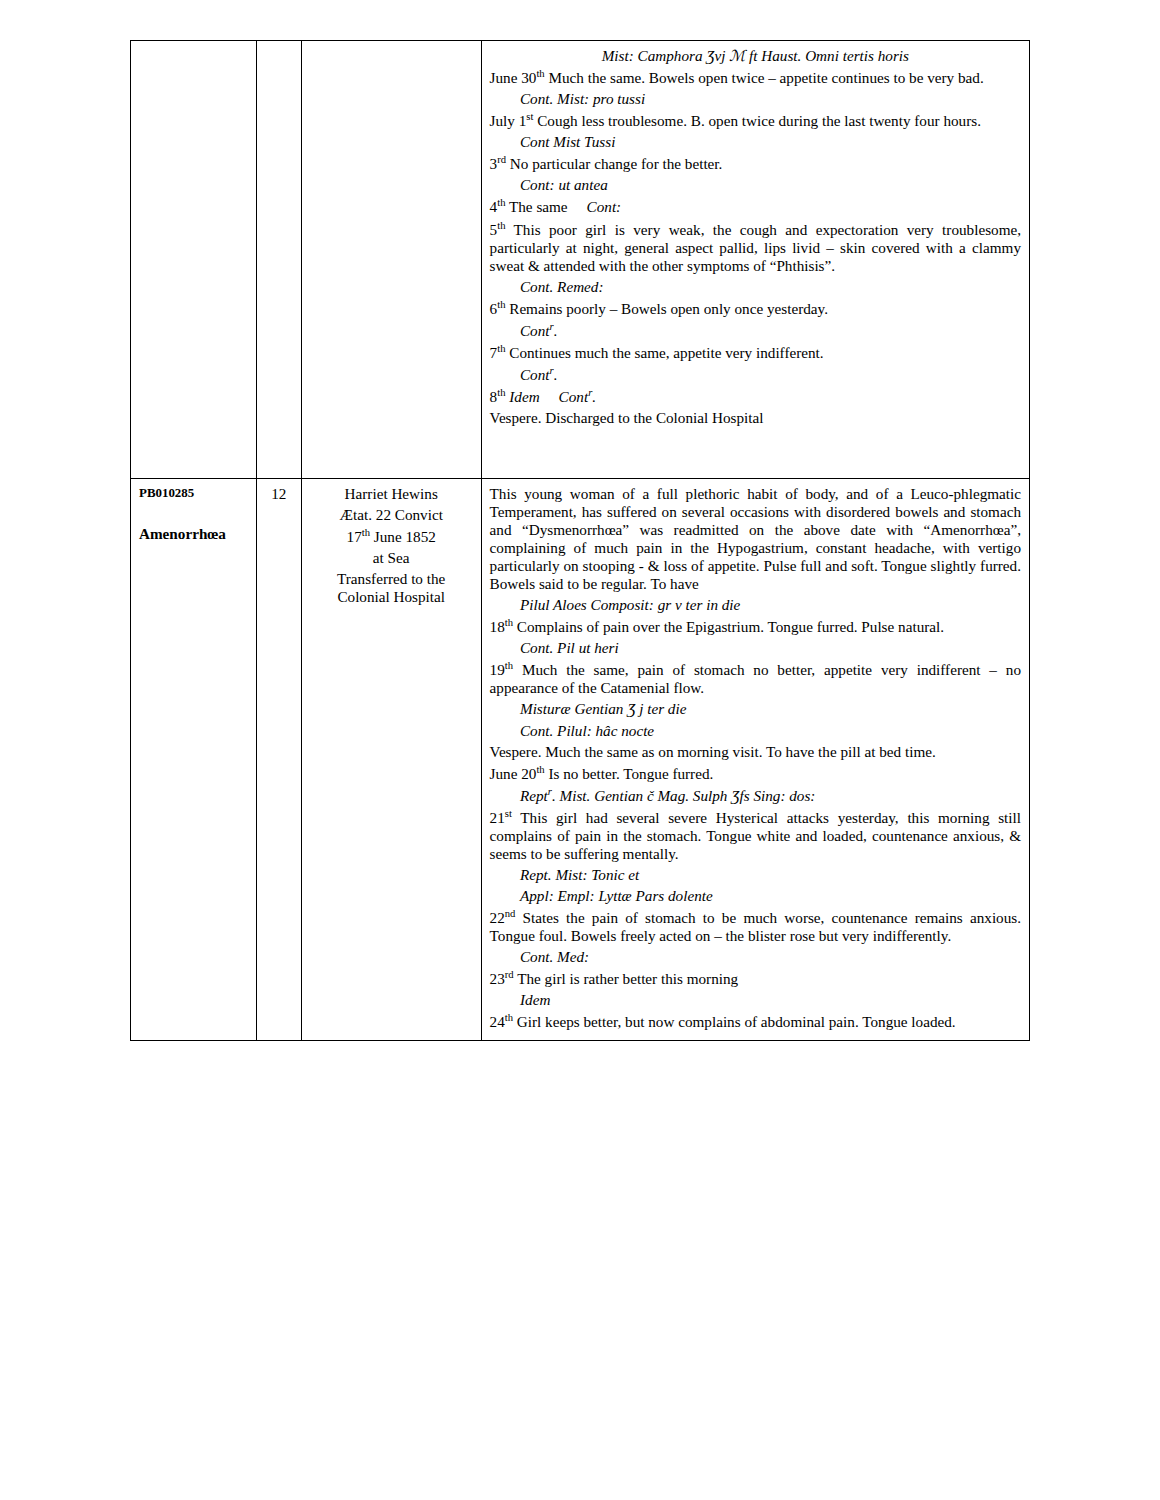| | | | Mist: Camphora Ʒvj ℳ ft Haust. Omni tertis horis June 30 th Much the same. Bowels open twice – appetite continues to be very bad. Cont. Mist: pro tussi July 1 st Cough less troublesome. B. open twice during the last twenty four hours. Cont Mist Tussi 3 rd No particular change for the better. Cont: ut antea 4 th The same Cont: 5 th This poor girl is very weak, the cough and expectoration very troublesome, particularly at night, general aspect pallid, lips livid – skin covered with a clammy sweat & attended with the other symptoms of “Phthisis”. Cont. Remed: 6 th Remains poorly – Bowels open only once yesterday. Cont r . 7 th Continues much the same, appetite very indifferent. Cont r . 8 th Idem Cont r . Vespere. Discharged to the Colonial Hospital |
| PB010285 Amenorrhœa | 12 | Harriet Hewins Ætat. 22 Convict 17 th June 1852 at Sea Transferred to the Colonial Hospital | This young woman of a full plethoric habit of body, and of a Leuco-phlegmatic Temperament, has suffered on several occasions with disordered bowels and stomach and “Dysmenorrhœa” was readmitted on the above date with “Amenorrhœa”, complaining of much pain in the Hypogastrium, constant headache, with vertigo particularly on stooping - & loss of appetite. Pulse full and soft. Tongue slightly furred. Bowels said to be regular. To have Pilul Aloes Composit: gr v ter in die 18 th Complains of pain over the Epigastrium. Tongue furred. Pulse natural. Cont. Pil ut heri 19 th Much the same, pain of stomach no better, appetite very indifferent – no appearance of the Catamenial flow. Misturæ Gentian Ʒ j ter die Cont. Pilul: hâc nocte Vespere. Much the same as on morning visit. To have the pill at bed time. June 20 th Is no better. Tongue furred. Rept r . Mist. Gentian č Mag. Sulph Ʒfs Sing: dos: 21 st This girl had several severe Hysterical attacks yesterday, this morning still complains of pain in the stomach. Tongue white and loaded, countenance anxious, & seems to be suffering mentally. Rept. Mist: Tonic et Appl: Empl: Lyttæ Pars dolente 22 nd States the pain of stomach to be much worse, countenance remains anxious. Tongue foul. Bowels freely acted on – the blister rose but very indifferently. Cont. Med: 23 rd The girl is rather better this morning Idem 24 th Girl keeps better, but now complains of abdominal pain. Tongue loaded. |